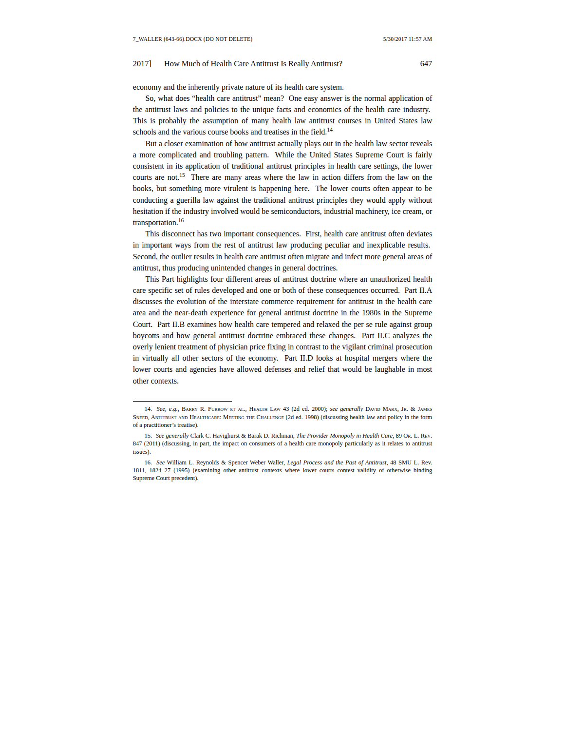7_Waller (643-66).docx (Do Not Delete) 5/30/2017 11:57 AM
2017] How Much of Health Care Antitrust Is Really Antitrust? 647
economy and the inherently private nature of its health care system.
So, what does “health care antitrust” mean? One easy answer is the normal application of the antitrust laws and policies to the unique facts and economics of the health care industry. This is probably the assumption of many health law antitrust courses in United States law schools and the various course books and treatises in the field.14
But a closer examination of how antitrust actually plays out in the health law sector reveals a more complicated and troubling pattern. While the United States Supreme Court is fairly consistent in its application of traditional antitrust principles in health care settings, the lower courts are not.15 There are many areas where the law in action differs from the law on the books, but something more virulent is happening here. The lower courts often appear to be conducting a guerilla law against the traditional antitrust principles they would apply without hesitation if the industry involved would be semiconductors, industrial machinery, ice cream, or transportation.16
This disconnect has two important consequences. First, health care antitrust often deviates in important ways from the rest of antitrust law producing peculiar and inexplicable results. Second, the outlier results in health care antitrust often migrate and infect more general areas of antitrust, thus producing unintended changes in general doctrines.
This Part highlights four different areas of antitrust doctrine where an unauthorized health care specific set of rules developed and one or both of these consequences occurred. Part II.A discusses the evolution of the interstate commerce requirement for antitrust in the health care area and the near-death experience for general antitrust doctrine in the 1980s in the Supreme Court. Part II.B examines how health care tempered and relaxed the per se rule against group boycotts and how general antitrust doctrine embraced these changes. Part II.C analyzes the overly lenient treatment of physician price fixing in contrast to the vigilant criminal prosecution in virtually all other sectors of the economy. Part II.D looks at hospital mergers where the lower courts and agencies have allowed defenses and relief that would be laughable in most other contexts.
14. See, e.g., Barry R. Furrow et al., Health Law 43 (2d ed. 2000); see generally David Marx, Jr. & James Sneed, Antitrust and Healthcare: Meeting the Challenge (2d ed. 1998) (discussing health law and policy in the form of a practitioner’s treatise).
15. See generally Clark C. Havighurst & Barak D. Richman, The Provider Monopoly in Health Care, 89 Or. L. Rev. 847 (2011) (discussing, in part, the impact on consumers of a health care monopoly particularly as it relates to antitrust issues).
16. See William L. Reynolds & Spencer Weber Waller, Legal Process and the Past of Antitrust, 48 SMU L. Rev. 1811, 1824–27 (1995) (examining other antitrust contexts where lower courts contest validity of otherwise binding Supreme Court precedent).